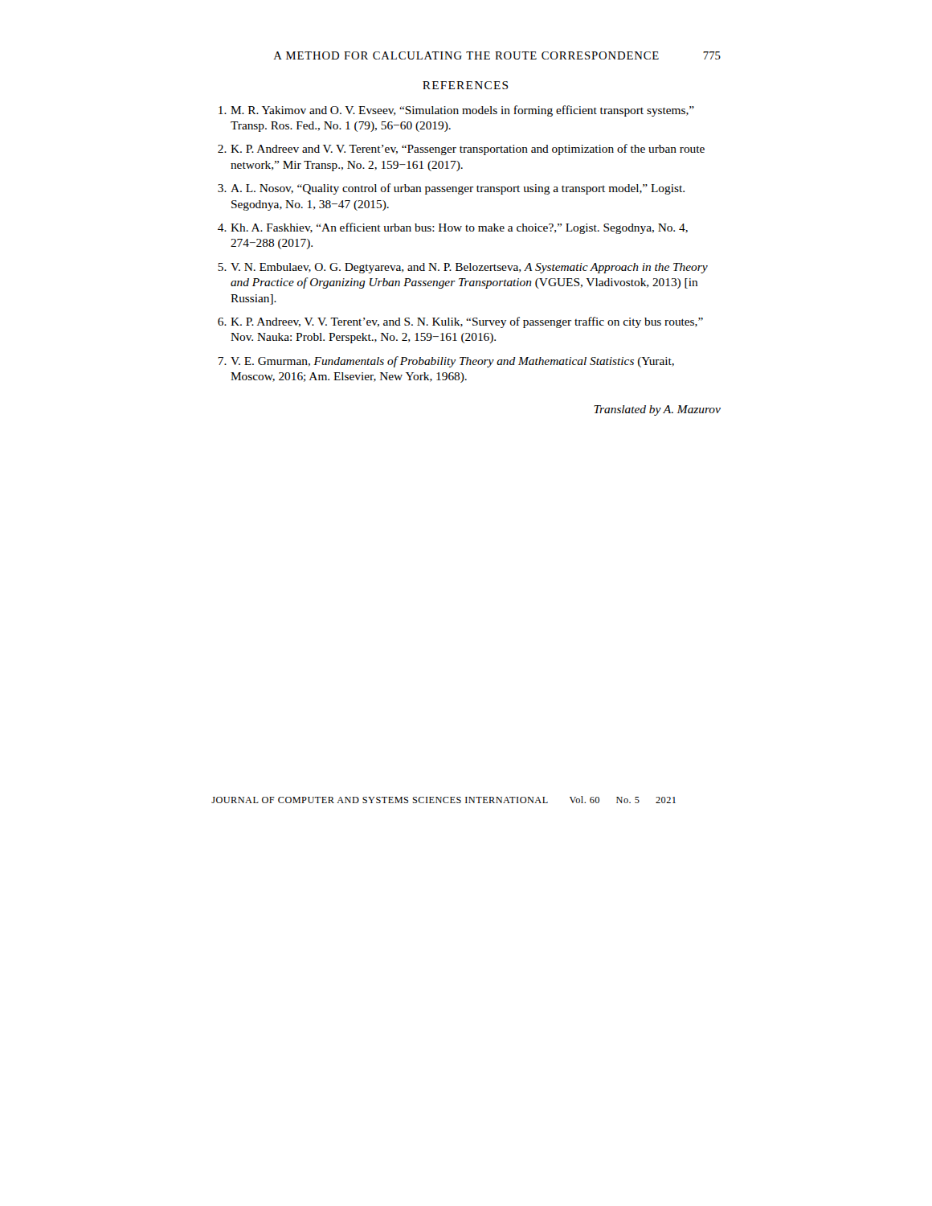A METHOD FOR CALCULATING THE ROUTE CORRESPONDENCE
775
REFERENCES
1. M. R. Yakimov and O. V. Evseev, “Simulation models in forming efficient transport systems,” Transp. Ros. Fed., No. 1 (79), 56−60 (2019).
2. K. P. Andreev and V. V. Terent’ev, “Passenger transportation and optimization of the urban route network,” Mir Transp., No. 2, 159−161 (2017).
3. A. L. Nosov, “Quality control of urban passenger transport using a transport model,” Logist. Segodnya, No. 1, 38−47 (2015).
4. Kh. A. Faskhiev, “An efficient urban bus: How to make a choice?,” Logist. Segodnya, No. 4, 274−288 (2017).
5. V. N. Embulaev, O. G. Degtyareva, and N. P. Belozertseva, A Systematic Approach in the Theory and Practice of Organizing Urban Passenger Transportation (VGUES, Vladivostok, 2013) [in Russian].
6. K. P. Andreev, V. V. Terent’ev, and S. N. Kulik, “Survey of passenger traffic on city bus routes,” Nov. Nauka: Probl. Perspekt., No. 2, 159−161 (2016).
7. V. E. Gmurman, Fundamentals of Probability Theory and Mathematical Statistics (Yurait, Moscow, 2016; Am. Elsevier, New York, 1968).
Translated by A. Mazurov
JOURNAL OF COMPUTER AND SYSTEMS SCIENCES INTERNATIONAL Vol. 60 No. 5 2021